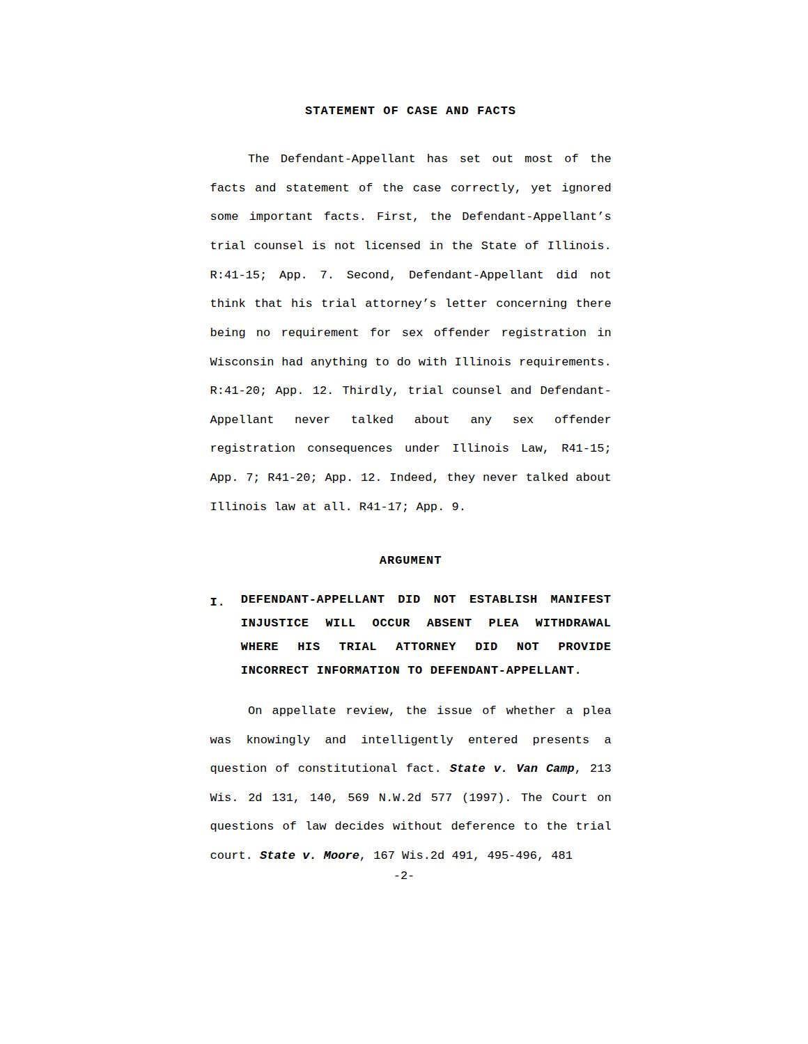STATEMENT OF CASE AND FACTS
The Defendant-Appellant has set out most of the facts and statement of the case correctly, yet ignored some important facts. First, the Defendant-Appellant’s trial counsel is not licensed in the State of Illinois. R:41-15; App. 7. Second, Defendant-Appellant did not think that his trial attorney’s letter concerning there being no requirement for sex offender registration in Wisconsin had anything to do with Illinois requirements. R:41-20; App. 12. Thirdly, trial counsel and Defendant-Appellant never talked about any sex offender registration consequences under Illinois Law, R41-15; App. 7; R41-20; App. 12. Indeed, they never talked about Illinois law at all. R41-17; App. 9.
ARGUMENT
I.
DEFENDANT-APPELLANT DID NOT ESTABLISH MANIFEST INJUSTICE WILL OCCUR ABSENT PLEA WITHDRAWAL WHERE HIS TRIAL ATTORNEY DID NOT PROVIDE INCORRECT INFORMATION TO DEFENDANT-APPELLANT.
On appellate review, the issue of whether a plea was knowingly and intelligently entered presents a question of constitutional fact. State v. Van Camp, 213 Wis. 2d 131, 140, 569 N.W.2d 577 (1997). The Court on questions of law decides without deference to the trial court. State v. Moore, 167 Wis.2d 491, 495-496, 481
-2-